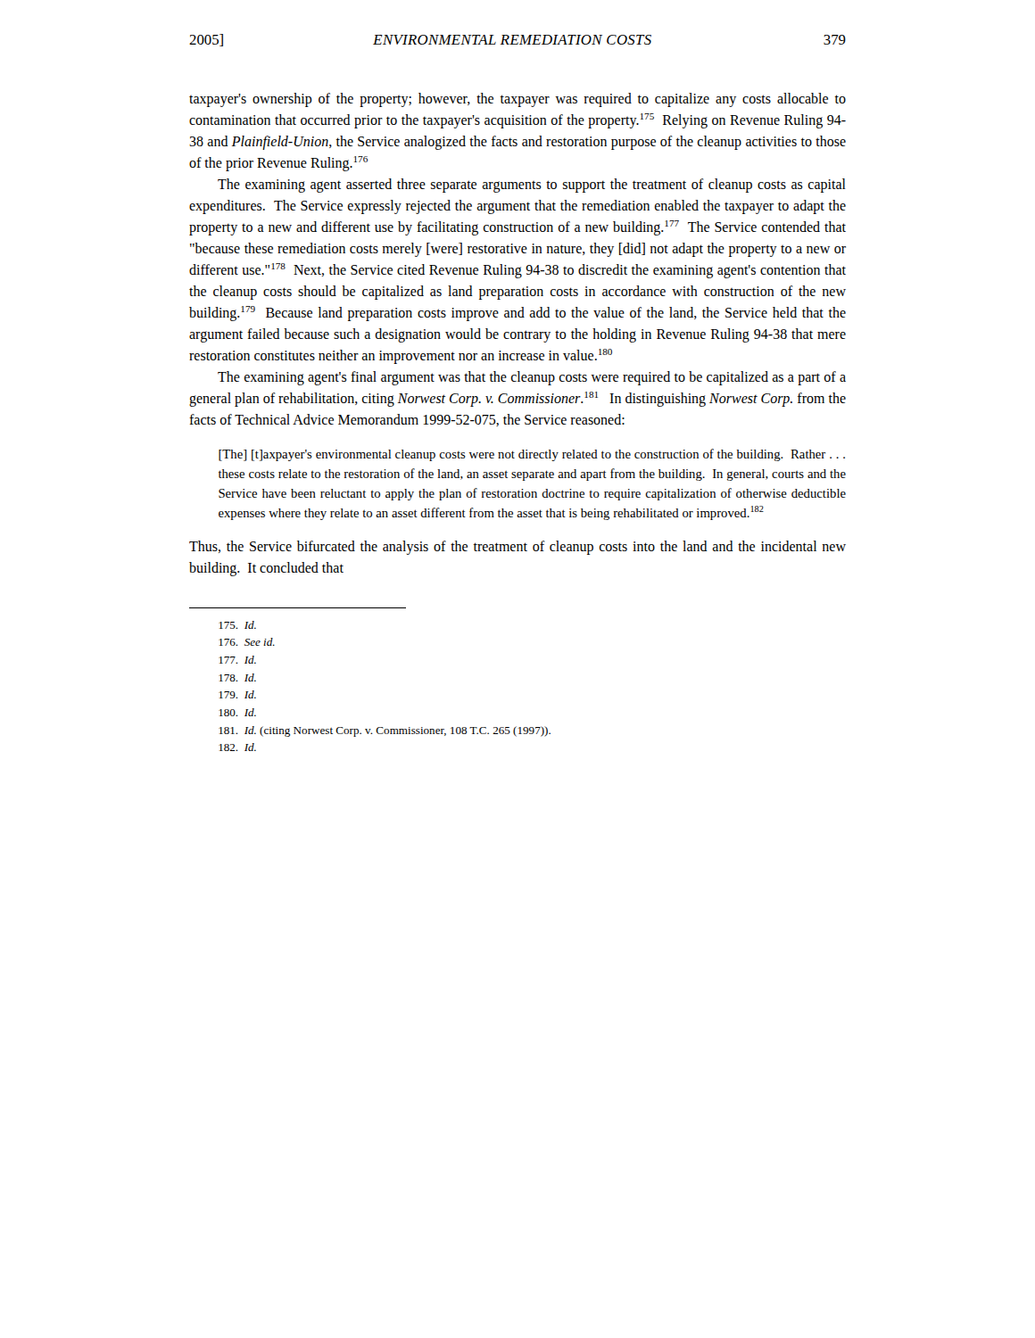2005] Environmental Remediation Costs 379
taxpayer's ownership of the property; however, the taxpayer was required to capitalize any costs allocable to contamination that occurred prior to the taxpayer's acquisition of the property.175 Relying on Revenue Ruling 94-38 and Plainfield-Union, the Service analogized the facts and restoration purpose of the cleanup activities to those of the prior Revenue Ruling.176
The examining agent asserted three separate arguments to support the treatment of cleanup costs as capital expenditures. The Service expressly rejected the argument that the remediation enabled the taxpayer to adapt the property to a new and different use by facilitating construction of a new building.177 The Service contended that "because these remediation costs merely [were] restorative in nature, they [did] not adapt the property to a new or different use."178 Next, the Service cited Revenue Ruling 94-38 to discredit the examining agent's contention that the cleanup costs should be capitalized as land preparation costs in accordance with construction of the new building.179 Because land preparation costs improve and add to the value of the land, the Service held that the argument failed because such a designation would be contrary to the holding in Revenue Ruling 94-38 that mere restoration constitutes neither an improvement nor an increase in value.180
The examining agent's final argument was that the cleanup costs were required to be capitalized as a part of a general plan of rehabilitation, citing Norwest Corp. v. Commissioner.181 In distinguishing Norwest Corp. from the facts of Technical Advice Memorandum 1999-52-075, the Service reasoned:
[The] [t]axpayer's environmental cleanup costs were not directly related to the construction of the building. Rather . . . these costs relate to the restoration of the land, an asset separate and apart from the building. In general, courts and the Service have been reluctant to apply the plan of restoration doctrine to require capitalization of otherwise deductible expenses where they relate to an asset different from the asset that is being rehabilitated or improved.182
Thus, the Service bifurcated the analysis of the treatment of cleanup costs into the land and the incidental new building. It concluded that
175. Id.
176. See id.
177. Id.
178. Id.
179. Id.
180. Id.
181. Id. (citing Norwest Corp. v. Commissioner, 108 T.C. 265 (1997)).
182. Id.